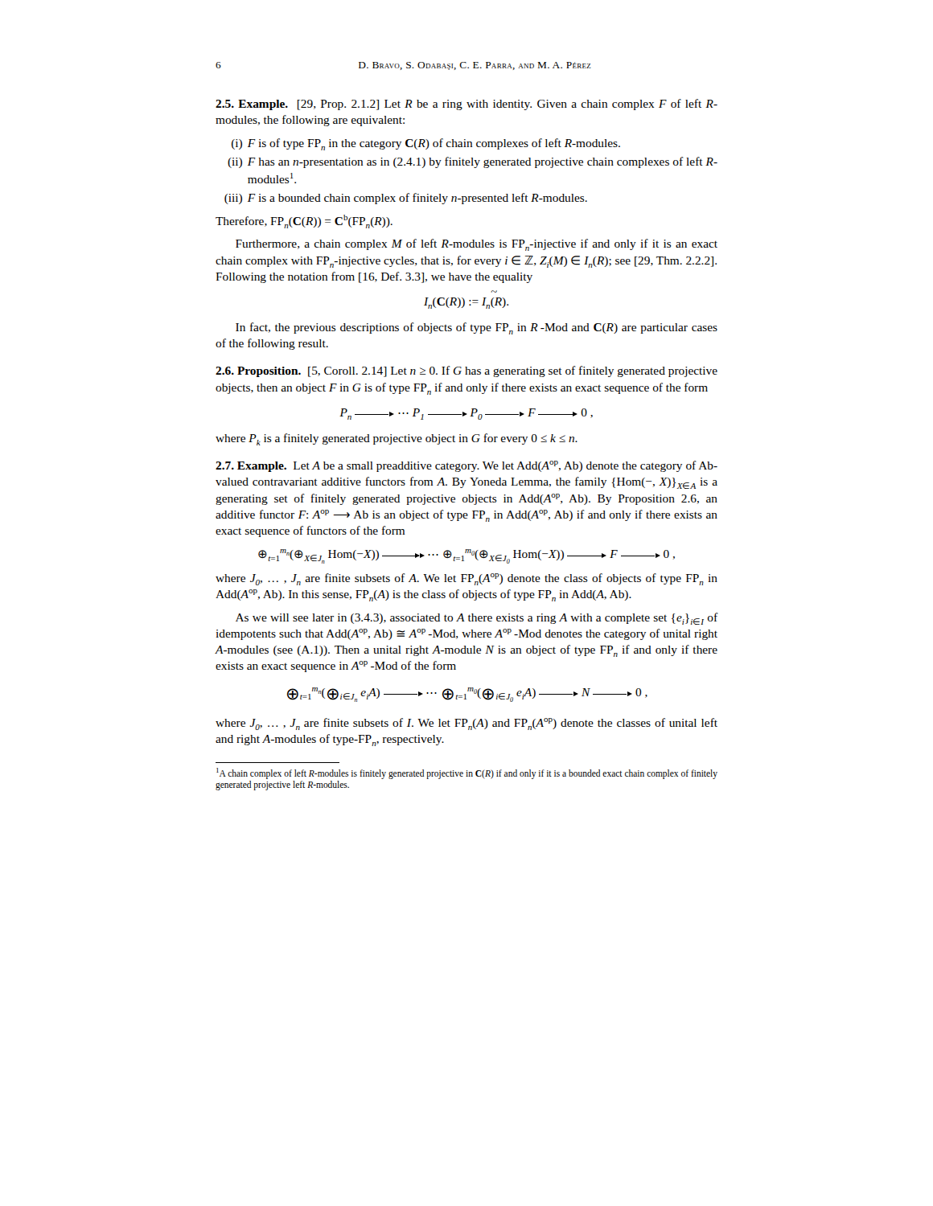6 D. Bravo, S. Odabaşı, C. E. Parra, and M. A. Pérez
2.5. Example. [29, Prop. 2.1.2] Let R be a ring with identity. Given a chain complex F of left R-modules, the following are equivalent:
(i) F is of type FPn in the category C(R) of chain complexes of left R-modules.
(ii) F has an n-presentation as in (2.4.1) by finitely generated projective chain complexes of left R-modules1.
(iii) F is a bounded chain complex of finitely n-presented left R-modules.
Therefore, FPn(C(R)) = Cb(FPn(R)).
Furthermore, a chain complex M of left R-modules is FPn-injective if and only if it is an exact chain complex with FPn-injective cycles, that is, for every i ∈ ℤ, Zi(M) ∈ In(R); see [29, Thm. 2.2.2]. Following the notation from [16, Def. 3.3], we have the equality
In(C(R)) := ~In(R).
In fact, the previous descriptions of objects of type FPn in R -Mod and C(R) are particular cases of the following result.
2.6. Proposition. [5, Coroll. 2.14] Let n ≥ 0. If G has a generating set of finitely generated projective objects, then an object F in G is of type FPn if and only if there exists an exact sequence of the form
Pn ⋯ P1 P0 F 0 ,
where Pk is a finitely generated projective object in G for every 0 ≤ k ≤ n.
2.7. Example. Let A be a small preadditive category. We let Add(Aop, Ab) denote the category of Ab-valued contravariant additive functors from A. By Yoneda Lemma, the family {Hom(−, X)}X∈A is a generating set of finitely generated projective objects in Add(Aop, Ab). By Proposition 2.6, an additive functor F: Aop ⟶ Ab is an object of type FPn in Add(Aop, Ab) if and only if there exists an exact sequence of functors of the form
⊕t=1mn(⊕X∈Jn Hom(−X)) ⋯ ⊕t=1m0(⊕X∈J0 Hom(−X)) F 0 ,
where J0, … , Jn are finite subsets of A. We let FPn(Aop) denote the class of objects of type FPn in Add(Aop, Ab). In this sense, FPn(A) is the class of objects of type FPn in Add(A, Ab).
As we will see later in (3.4.3), associated to A there exists a ring A with a complete set {ei}i∈I of idempotents such that Add(Aop, Ab) ≅ Aop -Mod, where Aop -Mod denotes the category of unital right A-modules (see (A.1)). Then a unital right A-module N is an object of type FPn if and only if there exists an exact sequence in Aop -Mod of the form
⊕t=1mn(⊕i∈Jn eiA) ⋯ ⊕t=1m0(⊕i∈J0 eiA) N 0 ,
where J0, … , Jn are finite subsets of I. We let FPn(A) and FPn(Aop) denote the classes of unital left and right A-modules of type-FPn, respectively.
1 A chain complex of left R-modules is finitely generated projective in C(R) if and only if it is a bounded exact chain complex of finitely generated projective left R-modules.